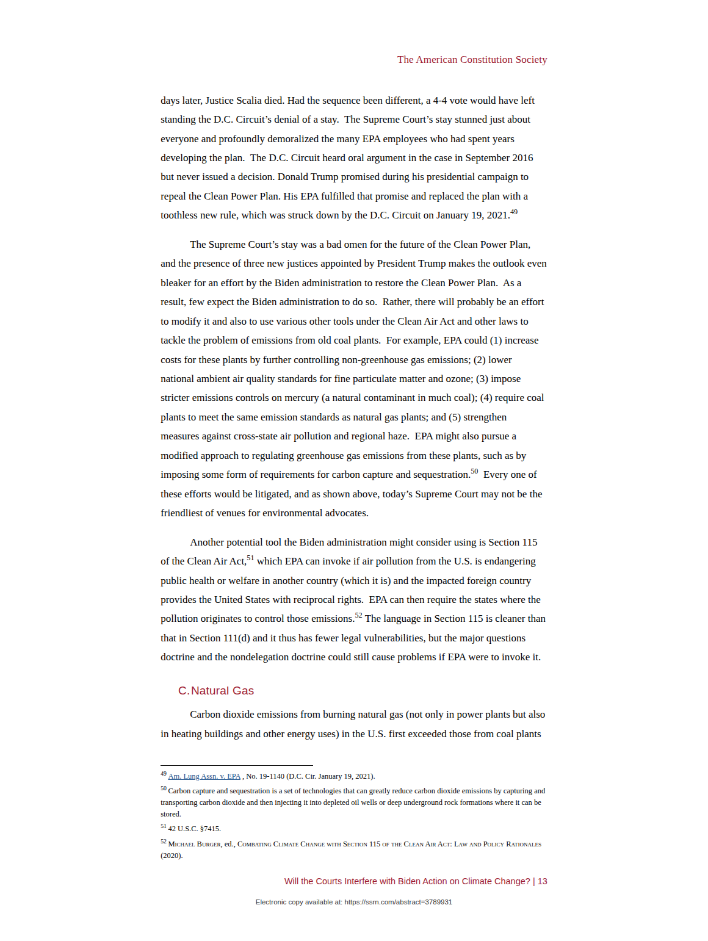The American Constitution Society
days later, Justice Scalia died. Had the sequence been different, a 4-4 vote would have left standing the D.C. Circuit’s denial of a stay. The Supreme Court’s stay stunned just about everyone and profoundly demoralized the many EPA employees who had spent years developing the plan. The D.C. Circuit heard oral argument in the case in September 2016 but never issued a decision. Donald Trump promised during his presidential campaign to repeal the Clean Power Plan. His EPA fulfilled that promise and replaced the plan with a toothless new rule, which was struck down by the D.C. Circuit on January 19, 2021.49
The Supreme Court’s stay was a bad omen for the future of the Clean Power Plan, and the presence of three new justices appointed by President Trump makes the outlook even bleaker for an effort by the Biden administration to restore the Clean Power Plan. As a result, few expect the Biden administration to do so. Rather, there will probably be an effort to modify it and also to use various other tools under the Clean Air Act and other laws to tackle the problem of emissions from old coal plants. For example, EPA could (1) increase costs for these plants by further controlling non-greenhouse gas emissions; (2) lower national ambient air quality standards for fine particulate matter and ozone; (3) impose stricter emissions controls on mercury (a natural contaminant in much coal); (4) require coal plants to meet the same emission standards as natural gas plants; and (5) strengthen measures against cross-state air pollution and regional haze. EPA might also pursue a modified approach to regulating greenhouse gas emissions from these plants, such as by imposing some form of requirements for carbon capture and sequestration.50 Every one of these efforts would be litigated, and as shown above, today’s Supreme Court may not be the friendliest of venues for environmental advocates.
Another potential tool the Biden administration might consider using is Section 115 of the Clean Air Act,51 which EPA can invoke if air pollution from the U.S. is endangering public health or welfare in another country (which it is) and the impacted foreign country provides the United States with reciprocal rights. EPA can then require the states where the pollution originates to control those emissions.52 The language in Section 115 is cleaner than that in Section 111(d) and it thus has fewer legal vulnerabilities, but the major questions doctrine and the nondelegation doctrine could still cause problems if EPA were to invoke it.
C. Natural Gas
Carbon dioxide emissions from burning natural gas (not only in power plants but also in heating buildings and other energy uses) in the U.S. first exceeded those from coal plants
49 Am. Lung Assn. v. EPA , No. 19-1140 (D.C. Cir. January 19, 2021).
50 Carbon capture and sequestration is a set of technologies that can greatly reduce carbon dioxide emissions by capturing and transporting carbon dioxide and then injecting it into depleted oil wells or deep underground rock formations where it can be stored.
5142 U.S.C. §7415.
52 Michael Burger, ed., Combating Climate Change with Section 115 of the Clean Air Act: Law and Policy Rationales (2020).
Will the Courts Interfere with Biden Action on Climate Change? | 13
Electronic copy available at: https://ssrn.com/abstract=3789931